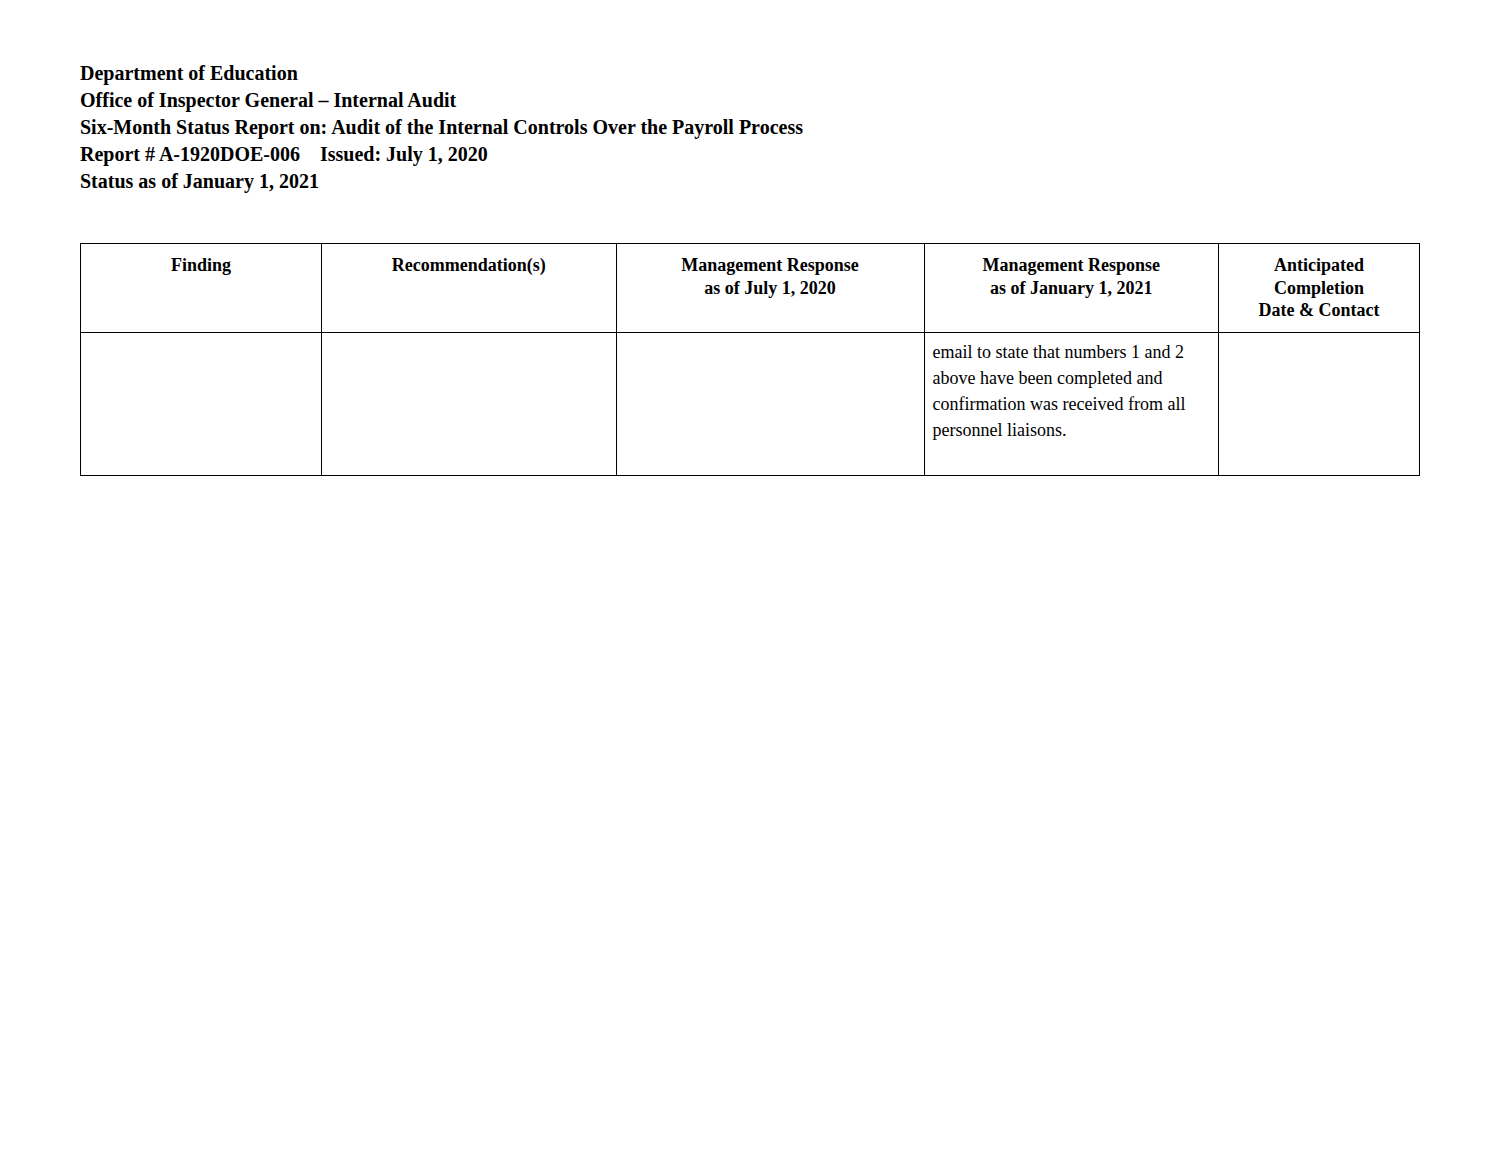Department of Education
Office of Inspector General – Internal Audit
Six-Month Status Report on: Audit of the Internal Controls Over the Payroll Process
Report # A-1920DOE-006 Issued: July 1, 2020
Status as of January 1, 2021
| Finding | Recommendation(s) | Management Response as of July 1, 2020 | Management Response as of January 1, 2021 | Anticipated Completion Date & Contact |
| --- | --- | --- | --- | --- |
| | | | email to state that numbers 1 and 2 above have been completed and confirmation was received from all personnel liaisons. | |